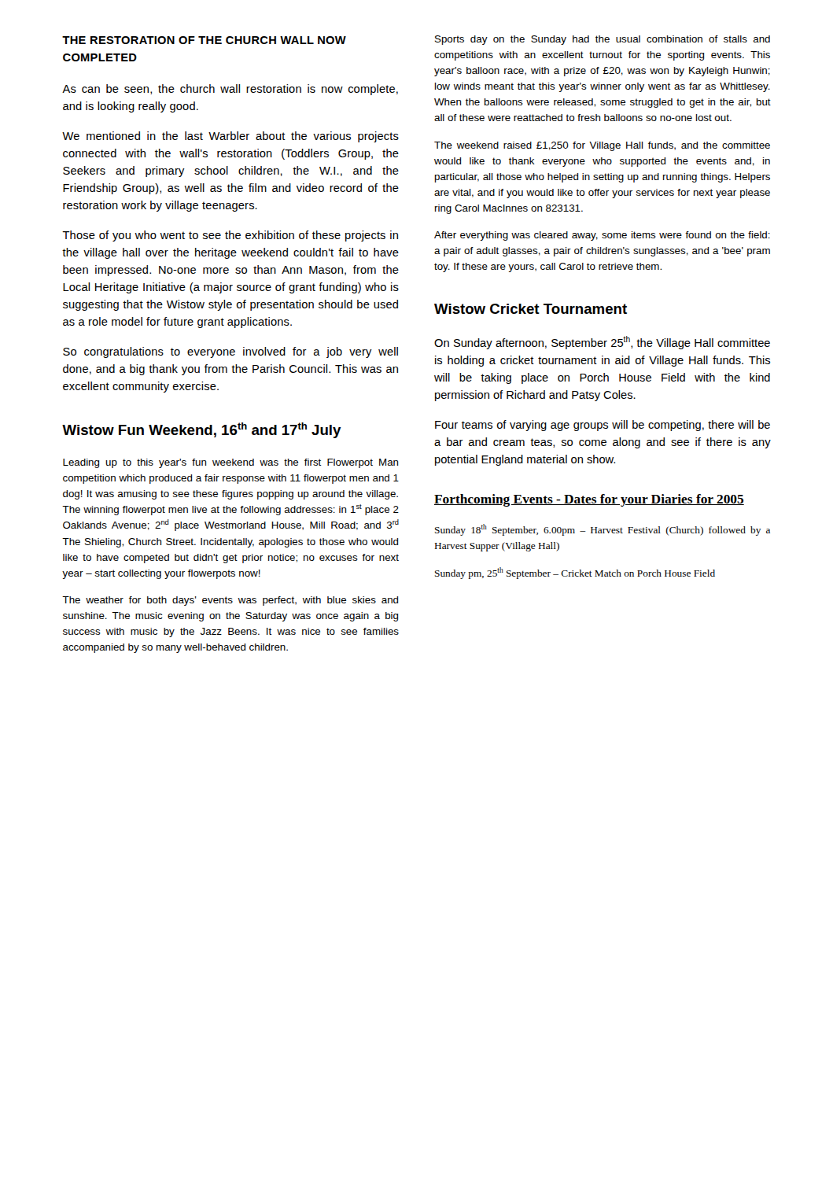The Restoration of the Church Wall Now Completed
As can be seen, the church wall restoration is now complete, and is looking really good.
We mentioned in the last Warbler about the various projects connected with the wall's restoration (Toddlers Group, the Seekers and primary school children, the W.I., and the Friendship Group), as well as the film and video record of the restoration work by village teenagers.
Those of you who went to see the exhibition of these projects in the village hall over the heritage weekend couldn't fail to have been impressed. No-one more so than Ann Mason, from the Local Heritage Initiative (a major source of grant funding) who is suggesting that the Wistow style of presentation should be used as a role model for future grant applications.
So congratulations to everyone involved for a job very well done, and a big thank you from the Parish Council. This was an excellent community exercise.
Wistow Fun Weekend, 16th and 17th July
Leading up to this year's fun weekend was the first Flowerpot Man competition which produced a fair response with 11 flowerpot men and 1 dog! It was amusing to see these figures popping up around the village. The winning flowerpot men live at the following addresses: in 1st place 2 Oaklands Avenue; 2nd place Westmorland House, Mill Road; and 3rd The Shieling, Church Street. Incidentally, apologies to those who would like to have competed but didn't get prior notice; no excuses for next year – start collecting your flowerpots now!
The weather for both days' events was perfect, with blue skies and sunshine. The music evening on the Saturday was once again a big success with music by the Jazz Beens. It was nice to see families accompanied by so many well-behaved children.
Sports day on the Sunday had the usual combination of stalls and competitions with an excellent turnout for the sporting events. This year's balloon race, with a prize of £20, was won by Kayleigh Hunwin; low winds meant that this year's winner only went as far as Whittlesey. When the balloons were released, some struggled to get in the air, but all of these were reattached to fresh balloons so no-one lost out.
The weekend raised £1,250 for Village Hall funds, and the committee would like to thank everyone who supported the events and, in particular, all those who helped in setting up and running things. Helpers are vital, and if you would like to offer your services for next year please ring Carol MacInnes on 823131.
After everything was cleared away, some items were found on the field: a pair of adult glasses, a pair of children's sunglasses, and a 'bee' pram toy. If these are yours, call Carol to retrieve them.
Wistow Cricket Tournament
On Sunday afternoon, September 25th, the Village Hall committee is holding a cricket tournament in aid of Village Hall funds. This will be taking place on Porch House Field with the kind permission of Richard and Patsy Coles.
Four teams of varying age groups will be competing, there will be a bar and cream teas, so come along and see if there is any potential England material on show.
Forthcoming Events - Dates for your Diaries for 2005
Sunday 18th September, 6.00pm – Harvest Festival (Church) followed by a Harvest Supper (Village Hall)
Sunday pm, 25th September – Cricket Match on Porch House Field